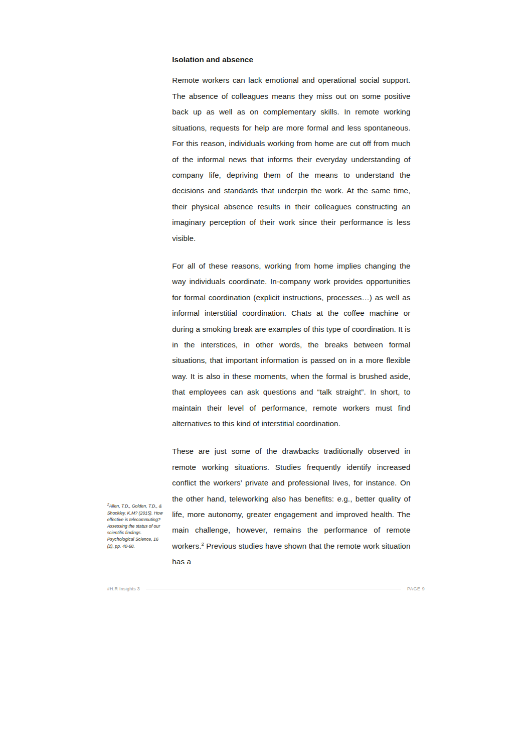Isolation and absence
Remote workers can lack emotional and operational social support. The absence of colleagues means they miss out on some positive back up as well as on complementary skills. In remote working situations, requests for help are more formal and less spontaneous. For this reason, individuals working from home are cut off from much of the informal news that informs their everyday understanding of company life, depriving them of the means to understand the decisions and standards that underpin the work. At the same time, their physical absence results in their colleagues constructing an imaginary perception of their work since their performance is less visible.
For all of these reasons, working from home implies changing the way individuals coordinate. In-company work provides opportunities for formal coordination (explicit instructions, processes…) as well as informal interstitial coordination. Chats at the coffee machine or during a smoking break are examples of this type of coordination. It is in the interstices, in other words, the breaks between formal situations, that important information is passed on in a more flexible way. It is also in these moments, when the formal is brushed aside, that employees can ask questions and “talk straight”. In short, to maintain their level of performance, remote workers must find alternatives to this kind of interstitial coordination.
These are just some of the drawbacks traditionally observed in remote working situations. Studies frequently identify increased conflict the workers’ private and professional lives, for instance. On the other hand, teleworking also has benefits: e.g., better quality of life, more autonomy, greater engagement and improved health. The main challenge, however, remains the performance of remote workers.2 Previous studies have shown that the remote work situation has a
2Allen, T.D., Golden, T.D., & Shockley, K.M? (2015). How effective is telecommuting? Assessing the status of our scientific findings. Psychological Science, 16 (2), pp. 40-68.
#H.R Insights 3 PAGE 9